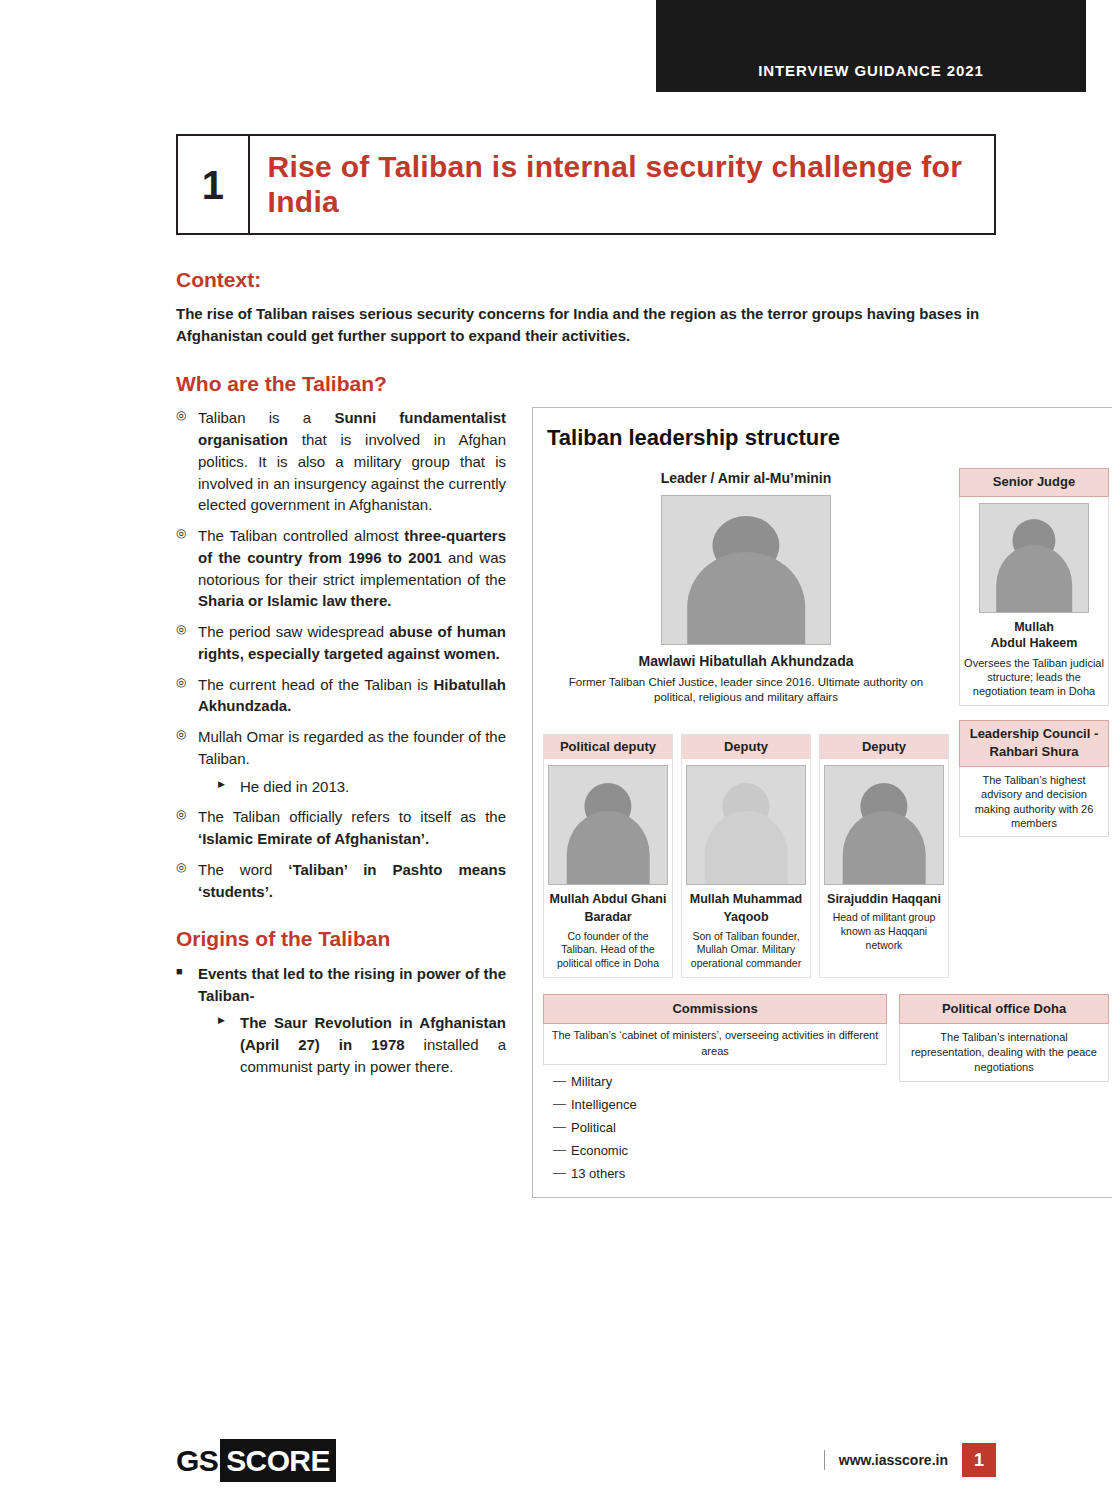INTERVIEW GUIDANCE 2021
1
Rise of Taliban is internal security challenge for India
Context:
The rise of Taliban raises serious security concerns for India and the region as the terror groups having bases in Afghanistan could get further support to expand their activities.
Who are the Taliban?
Taliban is a Sunni fundamentalist organisation that is involved in Afghan politics. It is also a military group that is involved in an insurgency against the currently elected government in Afghanistan.
The Taliban controlled almost three-quarters of the country from 1996 to 2001 and was notorious for their strict implementation of the Sharia or Islamic law there.
The period saw widespread abuse of human rights, especially targeted against women.
The current head of the Taliban is Hibatullah Akhundzada.
Mullah Omar is regarded as the founder of the Taliban.
He died in 2013.
The Taliban officially refers to itself as the ‘Islamic Emirate of Afghanistan’.
The word ‘Taliban’ in Pashto means ‘students’.
Origins of the Taliban
Events that led to the rising in power of the Taliban-
The Saur Revolution in Afghanistan (April 27) in 1978 installed a communist party in power there.
Taliban leadership structure
Leader / Amir al-Mu’minin
Mawlawi Hibatullah Akhundzada
Former Taliban Chief Justice, leader since 2016. Ultimate authority on political, religious and military affairs
Senior Judge
Mullah
Abdul Hakeem
Oversees the Taliban judicial structure; leads the negotiation team in Doha
Political deputy
Mullah Abdul Ghani Baradar
Co founder of the Taliban. Head of the political office in Doha
Deputy
Mullah Muhammad Yaqoob
Son of Taliban founder, Mullah Omar. Military operational commander
Deputy
Sirajuddin Haqqani
Head of militant group known as Haqqani network
Leadership Council - Rahbari Shura
The Taliban’s highest advisory and decision making authority with 26 members
Commissions
The Taliban’s ‘cabinet of ministers’, overseeing activities in different areas
Military
Intelligence
Political
Economic
13 others
Political office Doha
The Taliban’s international representation, dealing with the peace negotiations
GS SCORE
www.iasscore.in 1